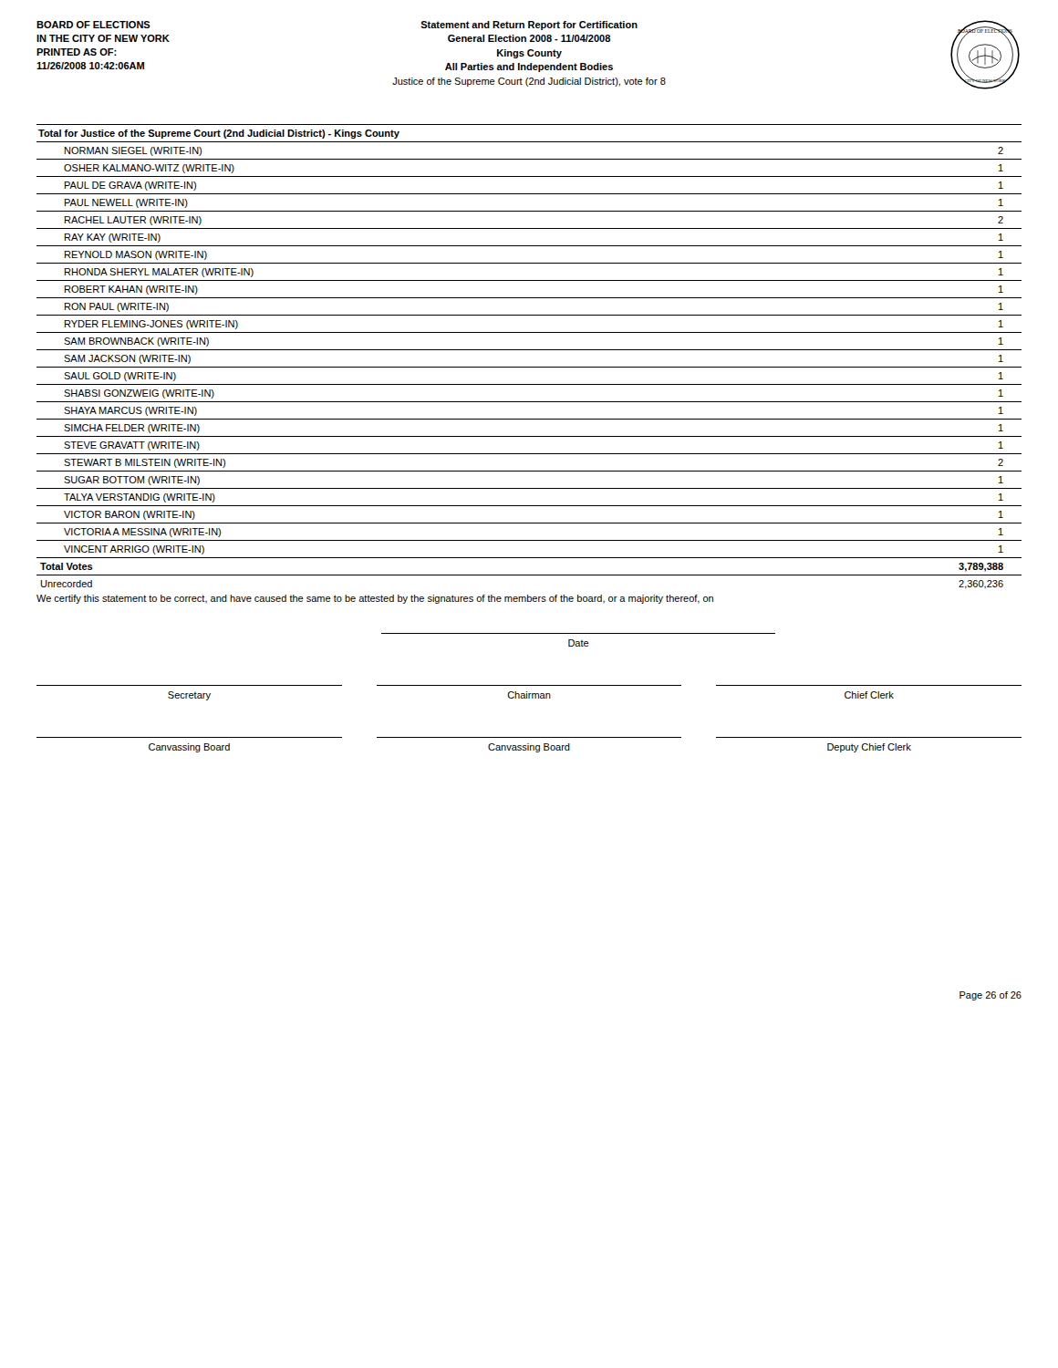BOARD OF ELECTIONS
IN THE CITY OF NEW YORK
PRINTED AS OF:
11/26/2008 10:42:06AM
Statement and Return Report for Certification
General Election 2008 - 11/04/2008
Kings County
All Parties and Independent Bodies
Justice of the Supreme Court (2nd Judicial District), vote for 8
Total for Justice of the Supreme Court (2nd Judicial District) - Kings County
| NORMAN SIEGEL (WRITE-IN) | 2 |
| OSHER KALMANO-WITZ (WRITE-IN) | 1 |
| PAUL DE GRAVA (WRITE-IN) | 1 |
| PAUL NEWELL (WRITE-IN) | 1 |
| RACHEL LAUTER (WRITE-IN) | 2 |
| RAY KAY (WRITE-IN) | 1 |
| REYNOLD MASON (WRITE-IN) | 1 |
| RHONDA SHERYL MALATER (WRITE-IN) | 1 |
| ROBERT KAHAN (WRITE-IN) | 1 |
| RON PAUL (WRITE-IN) | 1 |
| RYDER FLEMING-JONES (WRITE-IN) | 1 |
| SAM BROWNBACK (WRITE-IN) | 1 |
| SAM JACKSON (WRITE-IN) | 1 |
| SAUL GOLD (WRITE-IN) | 1 |
| SHABSI GONZWEIG (WRITE-IN) | 1 |
| SHAYA MARCUS (WRITE-IN) | 1 |
| SIMCHA FELDER (WRITE-IN) | 1 |
| STEVE GRAVATT (WRITE-IN) | 1 |
| STEWART B MILSTEIN (WRITE-IN) | 2 |
| SUGAR BOTTOM (WRITE-IN) | 1 |
| TALYA VERSTANDIG (WRITE-IN) | 1 |
| VICTOR BARON (WRITE-IN) | 1 |
| VICTORIA A MESSINA (WRITE-IN) | 1 |
| VINCENT ARRIGO (WRITE-IN) | 1 |
| Total Votes | 3,789,388 |
| Unrecorded | 2,360,236 |
We certify this statement to be correct, and have caused the same to be attested by the signatures of the members of the board, or a majority thereof, on
Date
Secretary
Chairman
Chief Clerk
Canvassing Board
Canvassing Board
Deputy Chief Clerk
Page 26 of 26